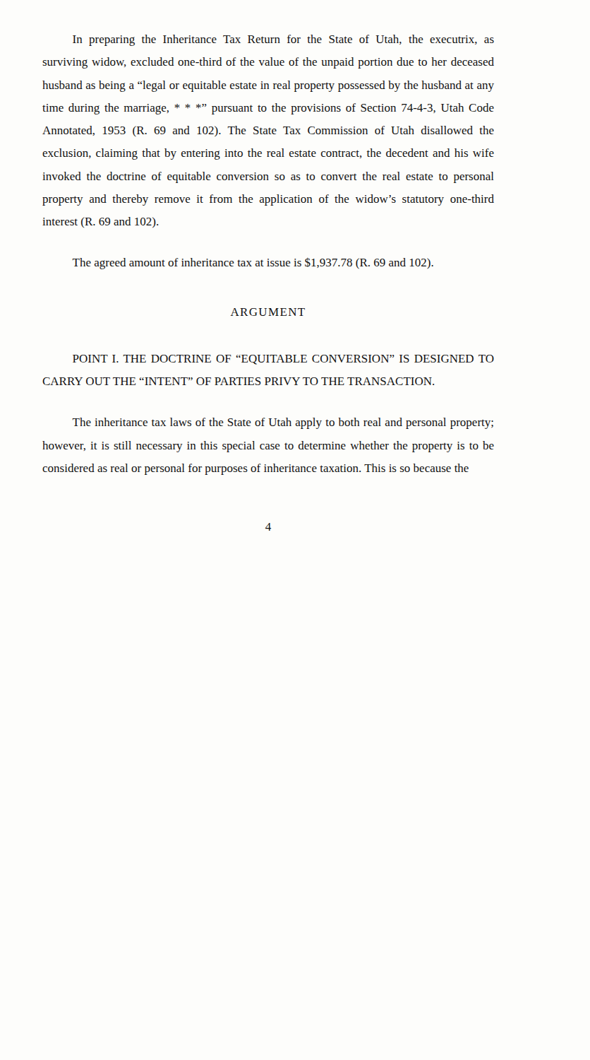In preparing the Inheritance Tax Return for the State of Utah, the executrix, as surviving widow, excluded one-third of the value of the unpaid portion due to her deceased husband as being a “legal or equitable estate in real property possessed by the husband at any time during the marriage, * * *” pursuant to the provisions of Section 74-4-3, Utah Code Annotated, 1953 (R. 69 and 102). The State Tax Commission of Utah disallowed the exclusion, claiming that by entering into the real estate contract, the decedent and his wife invoked the doctrine of equitable conversion so as to convert the real estate to personal property and thereby remove it from the application of the widow’s statutory one-third interest (R. 69 and 102).
The agreed amount of inheritance tax at issue is $1,937.78 (R. 69 and 102).
Argument
Point I. The doctrine of “equitable conversion” is designed to carry out the “intent” of parties privy to the transaction.
The inheritance tax laws of the State of Utah apply to both real and personal property; however, it is still necessary in this special case to determine whether the property is to be considered as real or personal for purposes of inheritance taxation. This is so because the
4